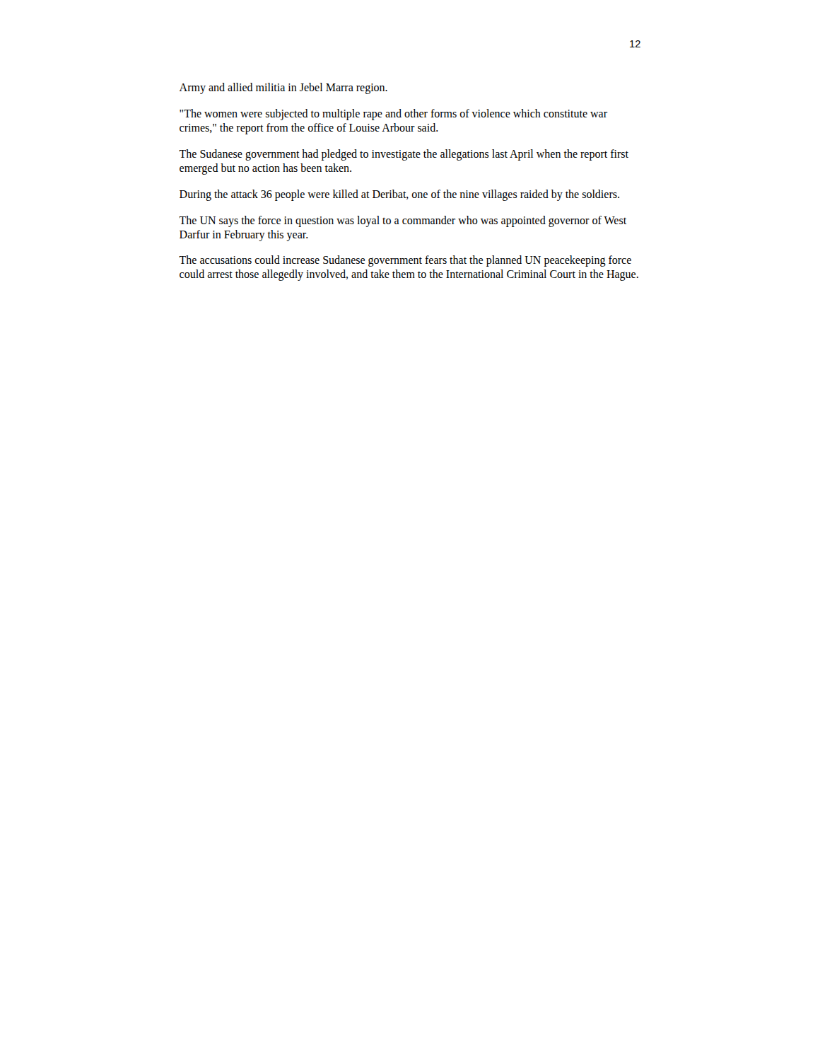12
Army and allied militia in Jebel Marra region.
"The women were subjected to multiple rape and other forms of violence which constitute war crimes," the report from the office of Louise Arbour said.
The Sudanese government had pledged to investigate the allegations last April when the report first emerged but no action has been taken.
During the attack 36 people were killed at Deribat, one of the nine villages raided by the soldiers.
The UN says the force in question was loyal to a commander who was appointed governor of West Darfur in February this year.
The accusations could increase Sudanese government fears that the planned UN peacekeeping force could arrest those allegedly involved, and take them to the International Criminal Court in the Hague.